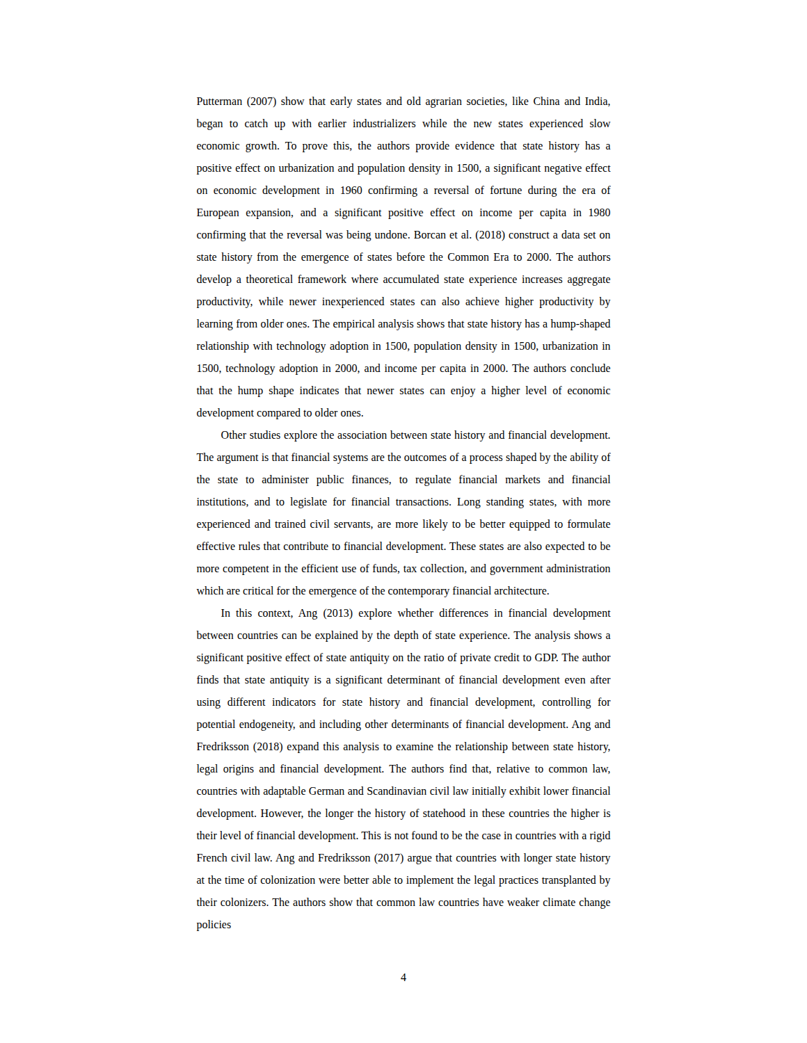Putterman (2007) show that early states and old agrarian societies, like China and India, began to catch up with earlier industrializers while the new states experienced slow economic growth. To prove this, the authors provide evidence that state history has a positive effect on urbanization and population density in 1500, a significant negative effect on economic development in 1960 confirming a reversal of fortune during the era of European expansion, and a significant positive effect on income per capita in 1980 confirming that the reversal was being undone. Borcan et al. (2018) construct a data set on state history from the emergence of states before the Common Era to 2000. The authors develop a theoretical framework where accumulated state experience increases aggregate productivity, while newer inexperienced states can also achieve higher productivity by learning from older ones. The empirical analysis shows that state history has a hump-shaped relationship with technology adoption in 1500, population density in 1500, urbanization in 1500, technology adoption in 2000, and income per capita in 2000. The authors conclude that the hump shape indicates that newer states can enjoy a higher level of economic development compared to older ones.
Other studies explore the association between state history and financial development. The argument is that financial systems are the outcomes of a process shaped by the ability of the state to administer public finances, to regulate financial markets and financial institutions, and to legislate for financial transactions. Long standing states, with more experienced and trained civil servants, are more likely to be better equipped to formulate effective rules that contribute to financial development. These states are also expected to be more competent in the efficient use of funds, tax collection, and government administration which are critical for the emergence of the contemporary financial architecture.
In this context, Ang (2013) explore whether differences in financial development between countries can be explained by the depth of state experience. The analysis shows a significant positive effect of state antiquity on the ratio of private credit to GDP. The author finds that state antiquity is a significant determinant of financial development even after using different indicators for state history and financial development, controlling for potential endogeneity, and including other determinants of financial development. Ang and Fredriksson (2018) expand this analysis to examine the relationship between state history, legal origins and financial development. The authors find that, relative to common law, countries with adaptable German and Scandinavian civil law initially exhibit lower financial development. However, the longer the history of statehood in these countries the higher is their level of financial development. This is not found to be the case in countries with a rigid French civil law. Ang and Fredriksson (2017) argue that countries with longer state history at the time of colonization were better able to implement the legal practices transplanted by their colonizers. The authors show that common law countries have weaker climate change policies
4